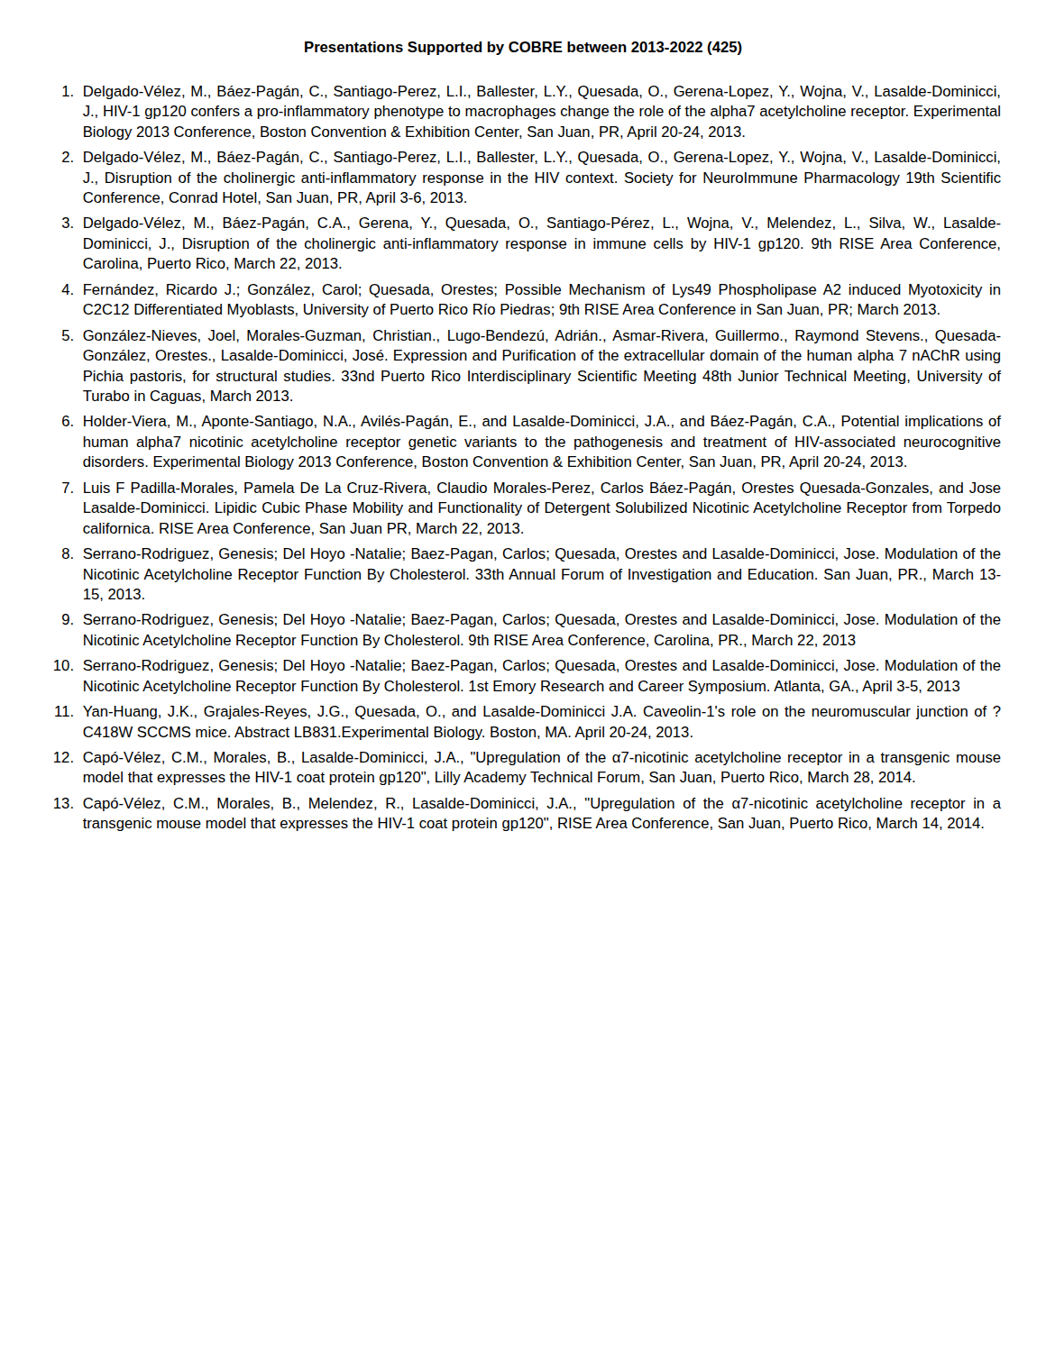Presentations Supported by COBRE between 2013-2022 (425)
Delgado-Vélez, M., Báez-Pagán, C., Santiago-Perez, L.I., Ballester, L.Y., Quesada, O., Gerena-Lopez, Y., Wojna, V., Lasalde-Dominicci, J., HIV-1 gp120 confers a pro-inflammatory phenotype to macrophages change the role of the alpha7 acetylcholine receptor. Experimental Biology 2013 Conference, Boston Convention & Exhibition Center, San Juan, PR, April 20-24, 2013.
Delgado-Vélez, M., Báez-Pagán, C., Santiago-Perez, L.I., Ballester, L.Y., Quesada, O., Gerena-Lopez, Y., Wojna, V., Lasalde-Dominicci, J., Disruption of the cholinergic anti-inflammatory response in the HIV context. Society for NeuroImmune Pharmacology 19th Scientific Conference, Conrad Hotel, San Juan, PR, April 3-6, 2013.
Delgado-Vélez, M., Báez-Pagán, C.A., Gerena, Y., Quesada, O., Santiago-Pérez, L., Wojna, V., Melendez, L., Silva, W., Lasalde-Dominicci, J., Disruption of the cholinergic anti-inflammatory response in immune cells by HIV-1 gp120. 9th RISE Area Conference, Carolina, Puerto Rico, March 22, 2013.
Fernández, Ricardo J.; González, Carol; Quesada, Orestes; Possible Mechanism of Lys49 Phospholipase A2 induced Myotoxicity in C2C12 Differentiated Myoblasts, University of Puerto Rico Río Piedras; 9th RISE Area Conference in San Juan, PR; March 2013.
González-Nieves, Joel, Morales-Guzman, Christian., Lugo-Bendezú, Adrián., Asmar-Rivera, Guillermo., Raymond Stevens., Quesada-González, Orestes., Lasalde-Dominicci, José. Expression and Purification of the extracellular domain of the human alpha 7 nAChR using Pichia pastoris, for structural studies. 33nd Puerto Rico Interdisciplinary Scientific Meeting 48th Junior Technical Meeting, University of Turabo in Caguas, March 2013.
Holder-Viera, M., Aponte-Santiago, N.A., Avilés-Pagán, E., and Lasalde-Dominicci, J.A., and Báez-Pagán, C.A., Potential implications of human alpha7 nicotinic acetylcholine receptor genetic variants to the pathogenesis and treatment of HIV-associated neurocognitive disorders. Experimental Biology 2013 Conference, Boston Convention & Exhibition Center, San Juan, PR, April 20-24, 2013.
Luis F Padilla-Morales, Pamela De La Cruz-Rivera, Claudio Morales-Perez, Carlos Báez-Pagán, Orestes Quesada-Gonzales, and Jose Lasalde-Dominicci. Lipidic Cubic Phase Mobility and Functionality of Detergent Solubilized Nicotinic Acetylcholine Receptor from Torpedo californica. RISE Area Conference, San Juan PR, March 22, 2013.
Serrano-Rodriguez, Genesis; Del Hoyo -Natalie; Baez-Pagan, Carlos; Quesada, Orestes and Lasalde-Dominicci, Jose. Modulation of the Nicotinic Acetylcholine Receptor Function By Cholesterol. 33th Annual Forum of Investigation and Education. San Juan, PR., March 13-15, 2013.
Serrano-Rodriguez, Genesis; Del Hoyo -Natalie; Baez-Pagan, Carlos; Quesada, Orestes and Lasalde-Dominicci, Jose. Modulation of the Nicotinic Acetylcholine Receptor Function By Cholesterol. 9th RISE Area Conference, Carolina, PR., March 22, 2013
Serrano-Rodriguez, Genesis; Del Hoyo -Natalie; Baez-Pagan, Carlos; Quesada, Orestes and Lasalde-Dominicci, Jose. Modulation of the Nicotinic Acetylcholine Receptor Function By Cholesterol. 1st Emory Research and Career Symposium. Atlanta, GA., April 3-5, 2013
Yan-Huang, J.K., Grajales-Reyes, J.G., Quesada, O., and Lasalde-Dominicci J.A. Caveolin-1's role on the neuromuscular junction of ?C418W SCCMS mice. Abstract LB831.Experimental Biology. Boston, MA. April 20-24, 2013.
Capó-Vélez, C.M., Morales, B., Lasalde-Dominicci, J.A., "Upregulation of the α7-nicotinic acetylcholine receptor in a transgenic mouse model that expresses the HIV-1 coat protein gp120", Lilly Academy Technical Forum, San Juan, Puerto Rico, March 28, 2014.
Capó-Vélez, C.M., Morales, B., Melendez, R., Lasalde-Dominicci, J.A., "Upregulation of the α7-nicotinic acetylcholine receptor in a transgenic mouse model that expresses the HIV-1 coat protein gp120", RISE Area Conference, San Juan, Puerto Rico, March 14, 2014.